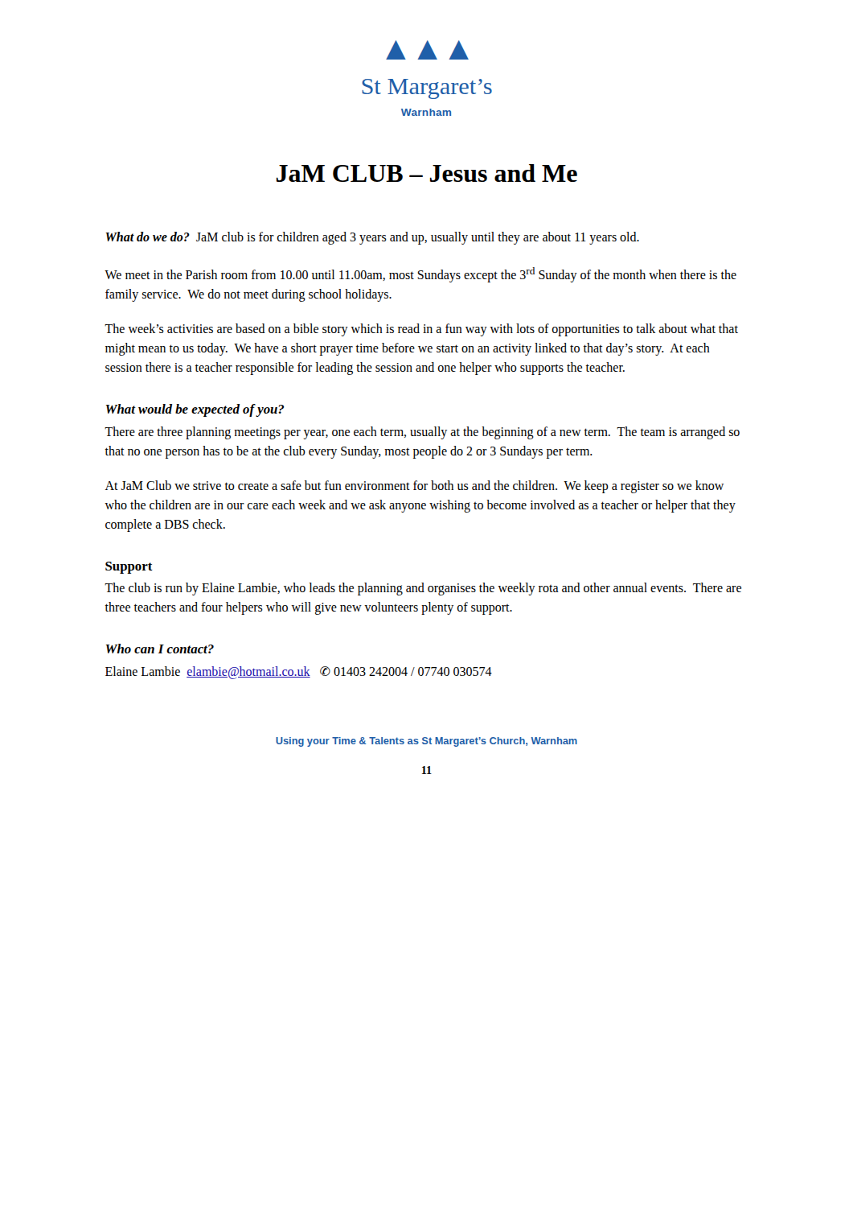▲▲▲
St Margaret’s
Warnham
JaM CLUB – Jesus and Me
What do we do? JaM club is for children aged 3 years and up, usually until they are about 11 years old.
We meet in the Parish room from 10.00 until 11.00am, most Sundays except the 3rd Sunday of the month when there is the family service. We do not meet during school holidays.
The week’s activities are based on a bible story which is read in a fun way with lots of opportunities to talk about what that might mean to us today. We have a short prayer time before we start on an activity linked to that day’s story. At each session there is a teacher responsible for leading the session and one helper who supports the teacher.
What would be expected of you?
There are three planning meetings per year, one each term, usually at the beginning of a new term. The team is arranged so that no one person has to be at the club every Sunday, most people do 2 or 3 Sundays per term.
At JaM Club we strive to create a safe but fun environment for both us and the children. We keep a register so we know who the children are in our care each week and we ask anyone wishing to become involved as a teacher or helper that they complete a DBS check.
Support
The club is run by Elaine Lambie, who leads the planning and organises the weekly rota and other annual events. There are three teachers and four helpers who will give new volunteers plenty of support.
Who can I contact?
Elaine Lambie elambie@hotmail.co.uk ✆ 01403 242004 / 07740 030574
Using your Time & Talents as St Margaret’s Church, Warnham
11